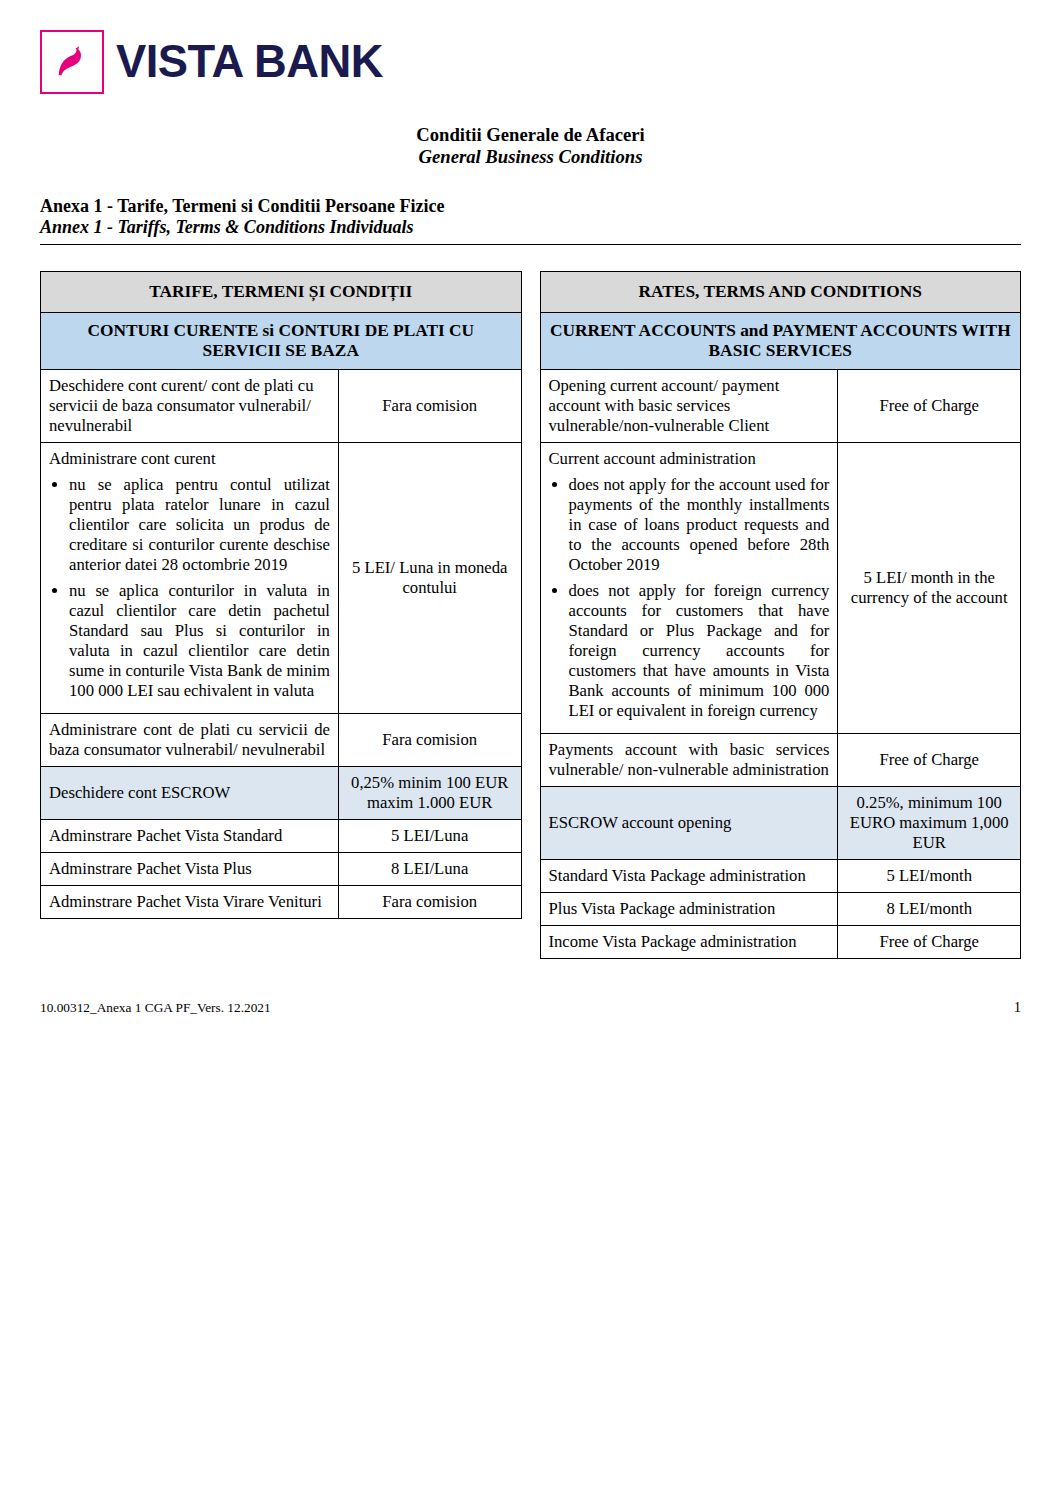VISTA BANK
Conditii Generale de Afaceri
General Business Conditions
Anexa 1 - Tarife, Termeni si Conditii Persoane Fizice
Annex 1 - Tariffs, Terms & Conditions Individuals
| TARIFE, TERMENI ȘI CONDIȚII |
| --- |
| CONTURI CURENTE si CONTURI DE PLATI CU SERVICII SE BAZA |
| Deschidere cont curent/ cont de plati cu servicii de baza consumator vulnerabil/ nevulnerabil | Fara comision |
| Administrare cont curent nu se aplica pentru contul utilizat pentru plata ratelor lunare in cazul clientilor care solicita un produs de creditare si conturilor curente deschise anterior datei 28 octombrie 2019 nu se aplica conturilor in valuta in cazul clientilor care detin pachetul Standard sau Plus si conturilor in valuta in cazul clientilor care detin sume in conturile Vista Bank de minim 100 000 LEI sau echivalent in valuta | 5 LEI/ Luna in moneda contului |
| Administrare cont de plati cu servicii de baza consumator vulnerabil/ nevulnerabil | Fara comision |
| Deschidere cont ESCROW | 0,25% minim 100 EUR maxim 1.000 EUR |
| Adminstrare Pachet Vista Standard | 5 LEI/Luna |
| Adminstrare Pachet Vista Plus | 8 LEI/Luna |
| Adminstrare Pachet Vista Virare Venituri | Fara comision |
| RATES, TERMS AND CONDITIONS |
| --- |
| CURRENT ACCOUNTS and PAYMENT ACCOUNTS WITH BASIC SERVICES |
| Opening current account/ payment account with basic services vulnerable/non-vulnerable Client | Free of Charge |
| Current account administration does not apply for the account used for payments of the monthly installments in case of loans product requests and to the accounts opened before 28th October 2019 does not apply for foreign currency accounts for customers that have Standard or Plus Package and for foreign currency accounts for customers that have amounts in Vista Bank accounts of minimum 100 000 LEI or equivalent in foreign currency | 5 LEI/ month in the currency of the account |
| Payments account with basic services vulnerable/ non-vulnerable administration | Free of Charge |
| ESCROW account opening | 0.25%, minimum 100 EURO maximum 1,000 EUR |
| Standard Vista Package administration | 5 LEI/month |
| Plus Vista Package administration | 8 LEI/month |
| Income Vista Package administration | Free of Charge |
10.00312_Anexa 1 CGA PF_Vers. 12.2021 1